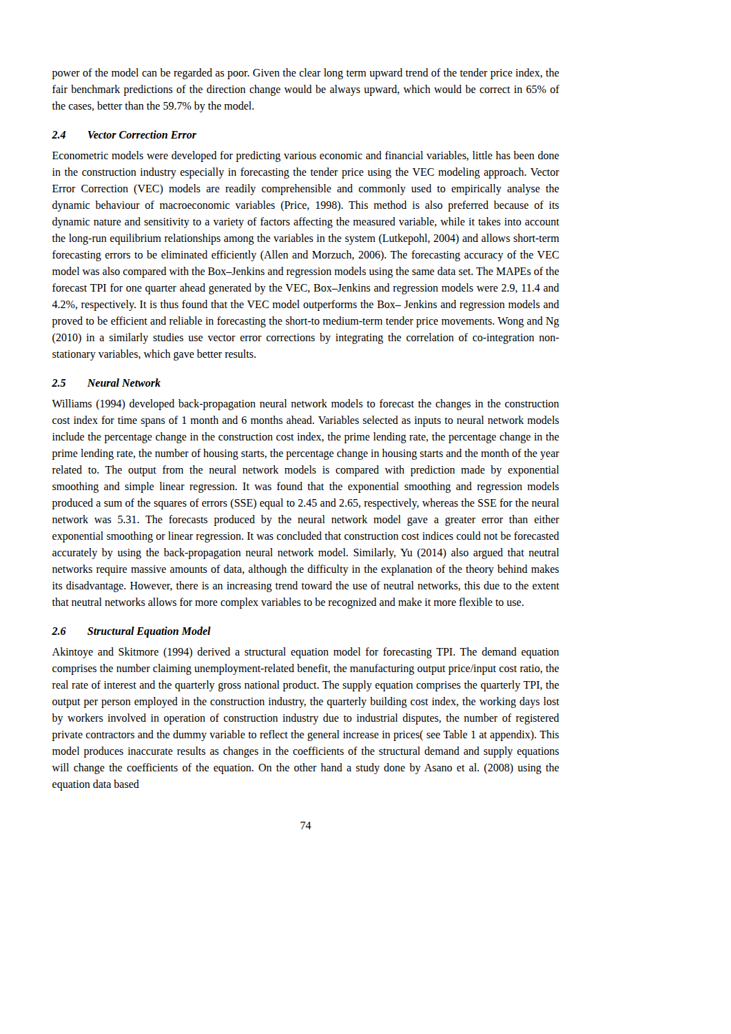power of the model can be regarded as poor. Given the clear long term upward trend of the tender price index, the fair benchmark predictions of the direction change would be always upward, which would be correct in 65% of the cases, better than the 59.7% by the model.
2.4 Vector Correction Error
Econometric models were developed for predicting various economic and financial variables, little has been done in the construction industry especially in forecasting the tender price using the VEC modeling approach. Vector Error Correction (VEC) models are readily comprehensible and commonly used to empirically analyse the dynamic behaviour of macroeconomic variables (Price, 1998). This method is also preferred because of its dynamic nature and sensitivity to a variety of factors affecting the measured variable, while it takes into account the long-run equilibrium relationships among the variables in the system (Lutkepohl, 2004) and allows short-term forecasting errors to be eliminated efficiently (Allen and Morzuch, 2006). The forecasting accuracy of the VEC model was also compared with the Box–Jenkins and regression models using the same data set. The MAPEs of the forecast TPI for one quarter ahead generated by the VEC, Box–Jenkins and regression models were 2.9, 11.4 and 4.2%, respectively. It is thus found that the VEC model outperforms the Box– Jenkins and regression models and proved to be efficient and reliable in forecasting the short-to medium-term tender price movements. Wong and Ng (2010) in a similarly studies use vector error corrections by integrating the correlation of co-integration non-stationary variables, which gave better results.
2.5 Neural Network
Williams (1994) developed back-propagation neural network models to forecast the changes in the construction cost index for time spans of 1 month and 6 months ahead. Variables selected as inputs to neural network models include the percentage change in the construction cost index, the prime lending rate, the percentage change in the prime lending rate, the number of housing starts, the percentage change in housing starts and the month of the year related to. The output from the neural network models is compared with prediction made by exponential smoothing and simple linear regression. It was found that the exponential smoothing and regression models produced a sum of the squares of errors (SSE) equal to 2.45 and 2.65, respectively, whereas the SSE for the neural network was 5.31. The forecasts produced by the neural network model gave a greater error than either exponential smoothing or linear regression. It was concluded that construction cost indices could not be forecasted accurately by using the back-propagation neural network model. Similarly, Yu (2014) also argued that neutral networks require massive amounts of data, although the difficulty in the explanation of the theory behind makes its disadvantage. However, there is an increasing trend toward the use of neutral networks, this due to the extent that neutral networks allows for more complex variables to be recognized and make it more flexible to use.
2.6 Structural Equation Model
Akintoye and Skitmore (1994) derived a structural equation model for forecasting TPI. The demand equation comprises the number claiming unemployment-related benefit, the manufacturing output price/input cost ratio, the real rate of interest and the quarterly gross national product. The supply equation comprises the quarterly TPI, the output per person employed in the construction industry, the quarterly building cost index, the working days lost by workers involved in operation of construction industry due to industrial disputes, the number of registered private contractors and the dummy variable to reflect the general increase in prices( see Table 1 at appendix). This model produces inaccurate results as changes in the coefficients of the structural demand and supply equations will change the coefficients of the equation. On the other hand a study done by Asano et al. (2008) using the equation data based
74